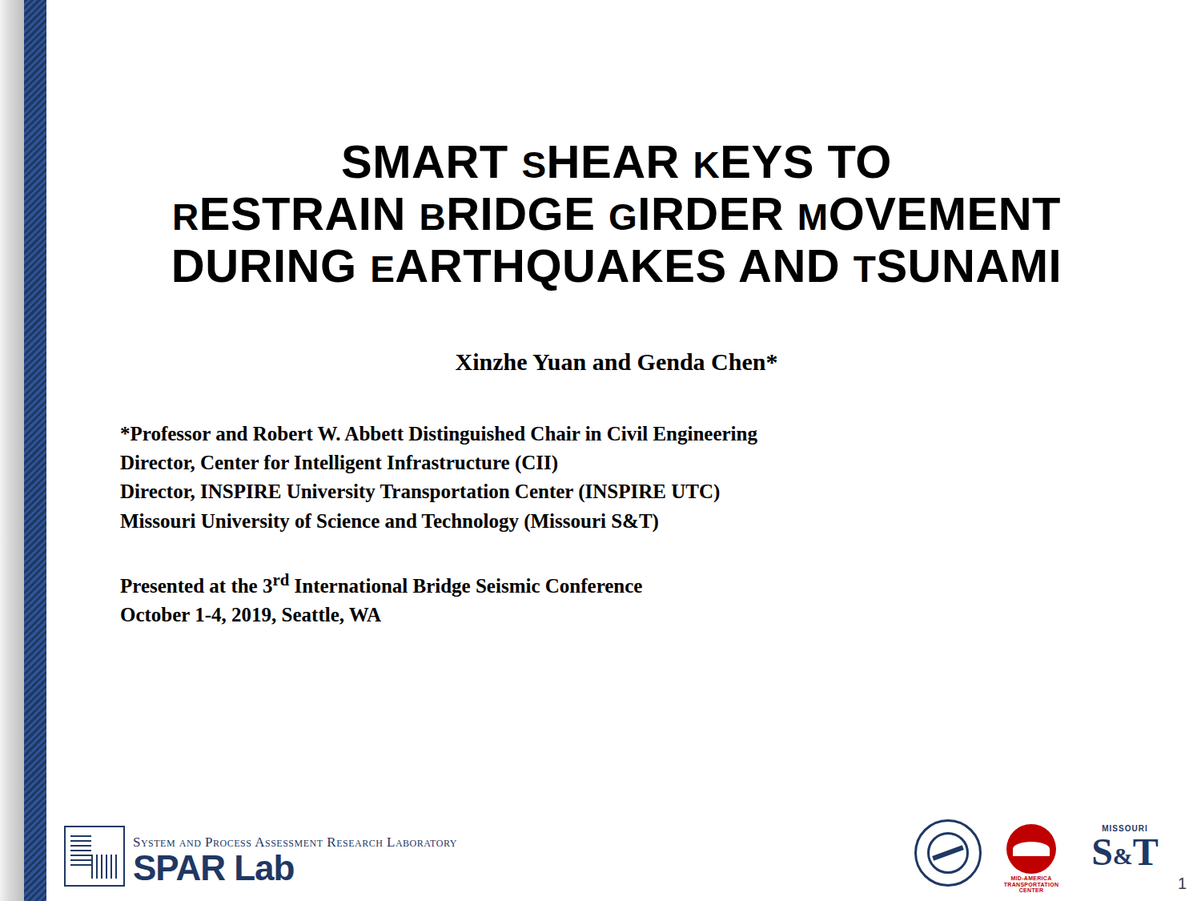SMART SHEAR KEYS TO
RESTRAIN BRIDGE GIRDER MOVEMENT
DURING EARTHQUAKES AND TSUNAMI
Xinzhe Yuan and Genda Chen*
*Professor and Robert W. Abbett Distinguished Chair in Civil Engineering
Director, Center for Intelligent Infrastructure (CII)
Director, INSPIRE University Transportation Center (INSPIRE UTC)
Missouri University of Science and Technology (Missouri S&T)
Presented at the 3rd International Bridge Seismic Conference
October 1-4, 2019, Seattle, WA
System and Process Assessment Research Laboratory
SPAR Lab
MID-AMERICA
TRANSPORTATION CENTER
Missouri
S&T
1